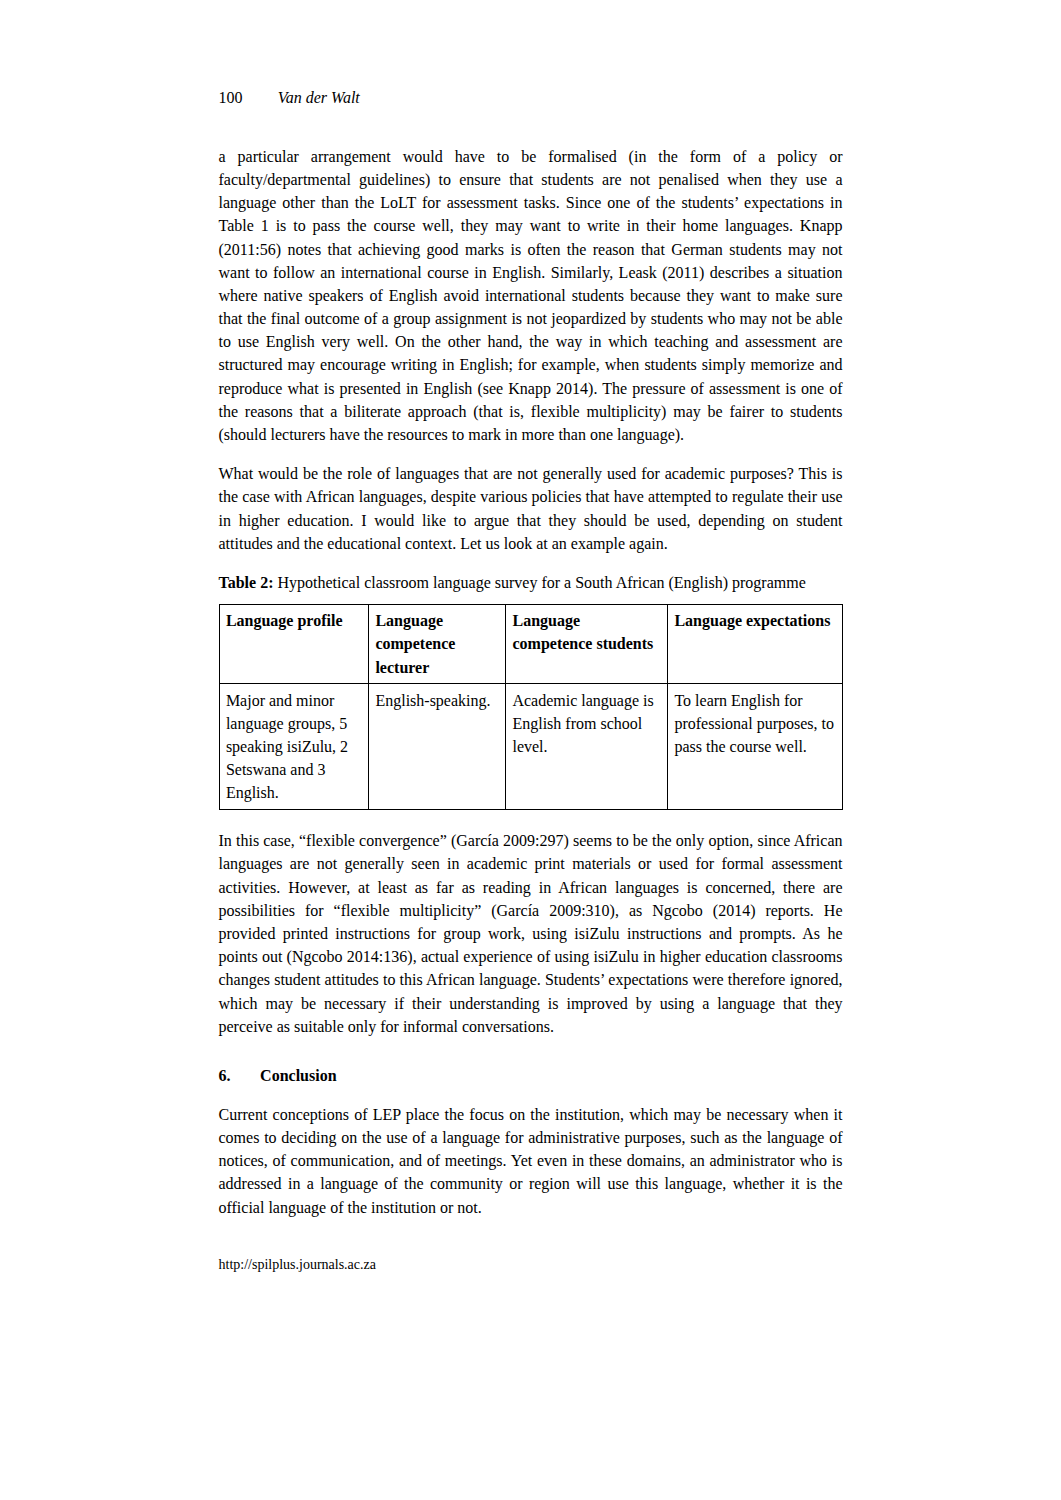100 Van der Walt
a particular arrangement would have to be formalised (in the form of a policy or faculty/departmental guidelines) to ensure that students are not penalised when they use a language other than the LoLT for assessment tasks. Since one of the students’ expectations in Table 1 is to pass the course well, they may want to write in their home languages. Knapp (2011:56) notes that achieving good marks is often the reason that German students may not want to follow an international course in English. Similarly, Leask (2011) describes a situation where native speakers of English avoid international students because they want to make sure that the final outcome of a group assignment is not jeopardized by students who may not be able to use English very well. On the other hand, the way in which teaching and assessment are structured may encourage writing in English; for example, when students simply memorize and reproduce what is presented in English (see Knapp 2014). The pressure of assessment is one of the reasons that a biliterate approach (that is, flexible multiplicity) may be fairer to students (should lecturers have the resources to mark in more than one language).
What would be the role of languages that are not generally used for academic purposes? This is the case with African languages, despite various policies that have attempted to regulate their use in higher education. I would like to argue that they should be used, depending on student attitudes and the educational context. Let us look at an example again.
Table 2: Hypothetical classroom language survey for a South African (English) programme
| Language profile | Language competence lecturer | Language competence students | Language expectations |
| --- | --- | --- | --- |
| Major and minor language groups, 5 speaking isiZulu, 2 Setswana and 3 English. | English-speaking. | Academic language is English from school level. | To learn English for professional purposes, to pass the course well. |
In this case, “flexible convergence” (García 2009:297) seems to be the only option, since African languages are not generally seen in academic print materials or used for formal assessment activities. However, at least as far as reading in African languages is concerned, there are possibilities for “flexible multiplicity” (García 2009:310), as Ngcobo (2014) reports. He provided printed instructions for group work, using isiZulu instructions and prompts. As he points out (Ngcobo 2014:136), actual experience of using isiZulu in higher education classrooms changes student attitudes to this African language. Students’ expectations were therefore ignored, which may be necessary if their understanding is improved by using a language that they perceive as suitable only for informal conversations.
6. Conclusion
Current conceptions of LEP place the focus on the institution, which may be necessary when it comes to deciding on the use of a language for administrative purposes, such as the language of notices, of communication, and of meetings. Yet even in these domains, an administrator who is addressed in a language of the community or region will use this language, whether it is the official language of the institution or not.
http://spilplus.journals.ac.za